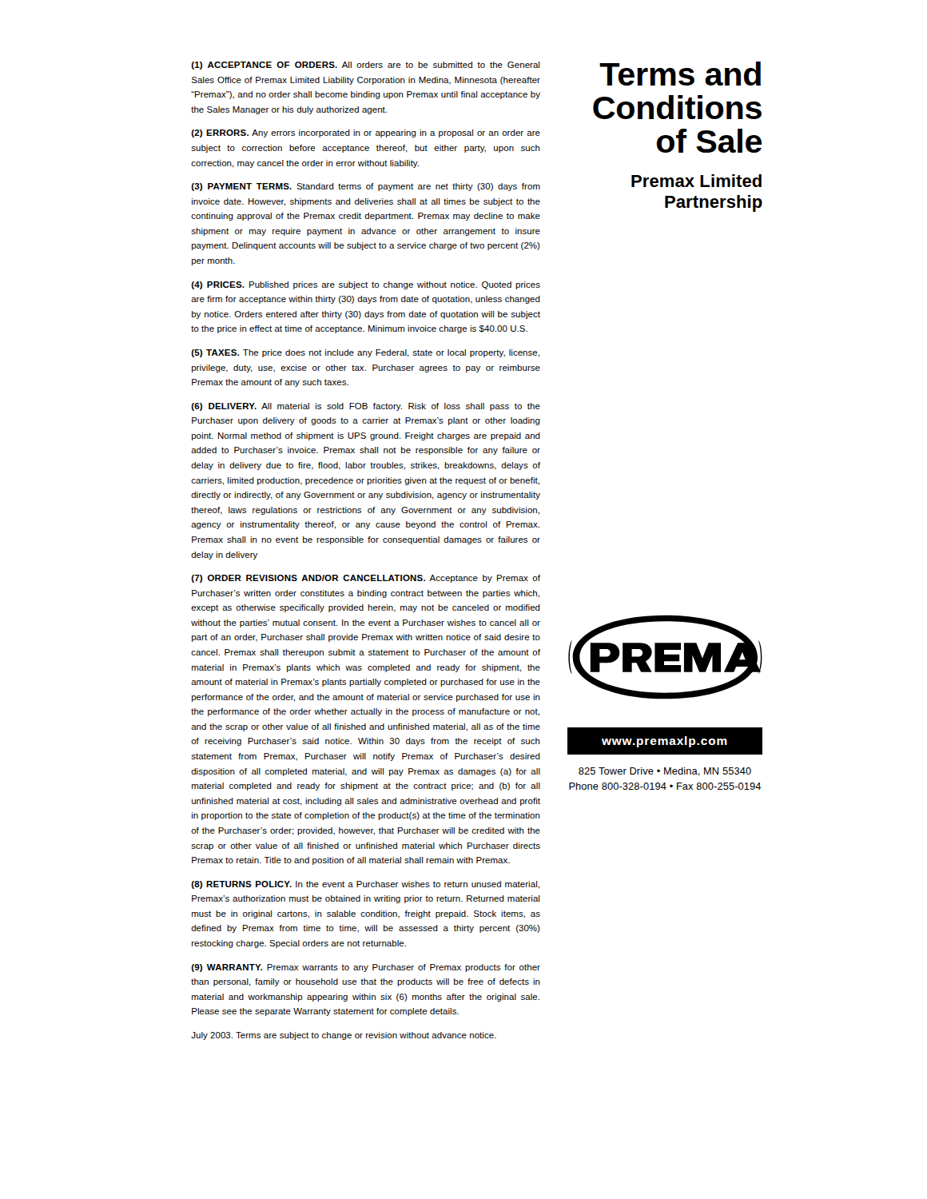(1) ACCEPTANCE OF ORDERS. All orders are to be submitted to the General Sales Office of Premax Limited Liability Corporation in Medina, Minnesota (hereafter “Premax”), and no order shall become binding upon Premax until final acceptance by the Sales Manager or his duly authorized agent.
(2) ERRORS. Any errors incorporated in or appearing in a proposal or an order are subject to correction before acceptance thereof, but either party, upon such correction, may cancel the order in error without liability.
(3) PAYMENT TERMS. Standard terms of payment are net thirty (30) days from invoice date. However, shipments and deliveries shall at all times be subject to the continuing approval of the Premax credit department. Premax may decline to make shipment or may require payment in advance or other arrangement to insure payment. Delinquent accounts will be subject to a service charge of two percent (2%) per month.
(4) PRICES. Published prices are subject to change without notice. Quoted prices are firm for acceptance within thirty (30) days from date of quotation, unless changed by notice. Orders entered after thirty (30) days from date of quotation will be subject to the price in effect at time of acceptance. Minimum invoice charge is $40.00 U.S.
(5) TAXES. The price does not include any Federal, state or local property, license, privilege, duty, use, excise or other tax. Purchaser agrees to pay or reimburse Premax the amount of any such taxes.
(6) DELIVERY. All material is sold FOB factory. Risk of loss shall pass to the Purchaser upon delivery of goods to a carrier at Premax’s plant or other loading point. Normal method of shipment is UPS ground. Freight charges are prepaid and added to Purchaser’s invoice. Premax shall not be responsible for any failure or delay in delivery due to fire, flood, labor troubles, strikes, breakdowns, delays of carriers, limited production, precedence or priorities given at the request of or benefit, directly or indirectly, of any Government or any subdivision, agency or instrumentality thereof, laws regulations or restrictions of any Government or any subdivision, agency or instrumentality thereof, or any cause beyond the control of Premax. Premax shall in no event be responsible for consequential damages or failures or delay in delivery
(7) ORDER REVISIONS AND/OR CANCELLATIONS. Acceptance by Premax of Purchaser’s written order constitutes a binding contract between the parties which, except as otherwise specifically provided herein, may not be canceled or modified without the parties’ mutual consent. In the event a Purchaser wishes to cancel all or part of an order, Purchaser shall provide Premax with written notice of said desire to cancel. Premax shall thereupon submit a statement to Purchaser of the amount of material in Premax’s plants which was completed and ready for shipment, the amount of material in Premax’s plants partially completed or purchased for use in the performance of the order, and the amount of material or service purchased for use in the performance of the order whether actually in the process of manufacture or not, and the scrap or other value of all finished and unfinished material, all as of the time of receiving Purchaser’s said notice. Within 30 days from the receipt of such statement from Premax, Purchaser will notify Premax of Purchaser’s desired disposition of all completed material, and will pay Premax as damages (a) for all material completed and ready for shipment at the contract price; and (b) for all unfinished material at cost, including all sales and administrative overhead and profit in proportion to the state of completion of the product(s) at the time of the termination of the Purchaser’s order; provided, however, that Purchaser will be credited with the scrap or other value of all finished or unfinished material which Purchaser directs Premax to retain. Title to and position of all material shall remain with Premax.
(8) RETURNS POLICY. In the event a Purchaser wishes to return unused material, Premax’s authorization must be obtained in writing prior to return. Returned material must be in original cartons, in salable condition, freight prepaid. Stock items, as defined by Premax from time to time, will be assessed a thirty percent (30%) restocking charge. Special orders are not returnable.
(9) WARRANTY. Premax warrants to any Purchaser of Premax products for other than personal, family or household use that the products will be free of defects in material and workmanship appearing within six (6) months after the original sale. Please see the separate Warranty statement for complete details.
July 2003. Terms are subject to change or revision without advance notice.
Terms and
Conditions
of Sale
Premax Limited
Partnership
www.premaxlp.com
825 Tower Drive • Medina, MN 55340
Phone 800-328-0194 • Fax 800-255-0194